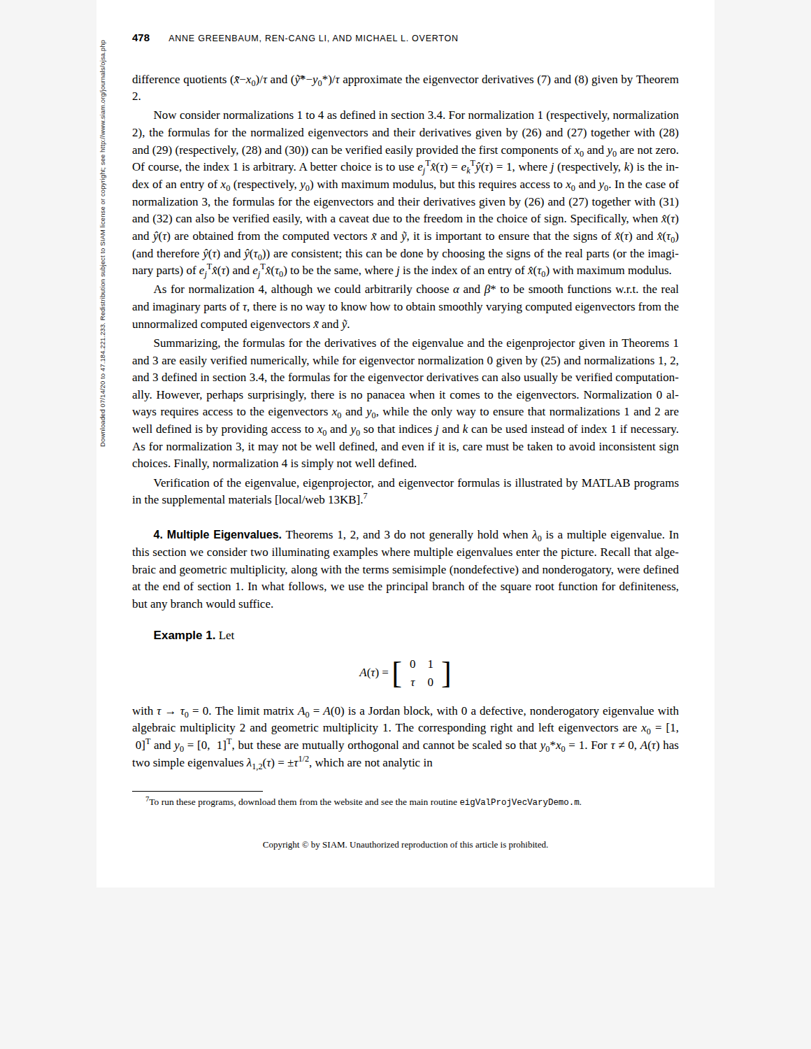Downloaded 07/14/20 to 47.184.221.233. Redistribution subject to SIAM license or copyright; see http://www.siam.org/journals/ojsa.php
478 ANNE GREENBAUM, REN-CANG LI, AND MICHAEL L. OVERTON
difference quotients (x̃̃−x0)/τ and (ỹ̃*−y0*)/τ approximate the eigenvector derivatives (7) and (8) given by Theorem 2.
Now consider normalizations 1 to 4 as defined in section 3.4. For normalization 1 (respectively, normalization 2), the formulas for the normalized eigenvectors and their derivatives given by (26) and (27) together with (28) and (29) (respectively, (28) and (30)) can be verified easily provided the first components of x0 and y0 are not zero. Of course, the index 1 is arbitrary. A better choice is to use ejTx̂(τ) = ekTŷ(τ) = 1, where j (respectively, k) is the index of an entry of x0 (respectively, y0) with maximum modulus, but this requires access to x0 and y0. In the case of normalization 3, the formulas for the eigenvectors and their derivatives given by (26) and (27) together with (31) and (32) can also be verified easily, with a caveat due to the freedom in the choice of sign. Specifically, when x̂(τ) and ŷ(τ) are obtained from the computed vectors x̃ and ỹ, it is important to ensure that the signs of x̂(τ) and x̂(τ0) (and therefore ŷ(τ) and ŷ(τ0)) are consistent; this can be done by choosing the signs of the real parts (or the imaginary parts) of ejTx̂(τ) and ejTx̂(τ0) to be the same, where j is the index of an entry of x̂(τ0) with maximum modulus.
As for normalization 4, although we could arbitrarily choose α and β* to be smooth functions w.r.t. the real and imaginary parts of τ, there is no way to know how to obtain smoothly varying computed eigenvectors from the unnormalized computed eigenvectors x̃ and ỹ.
Summarizing, the formulas for the derivatives of the eigenvalue and the eigenprojector given in Theorems 1 and 3 are easily verified numerically, while for eigenvector normalization 0 given by (25) and normalizations 1, 2, and 3 defined in section 3.4, the formulas for the eigenvector derivatives can also usually be verified computationally. However, perhaps surprisingly, there is no panacea when it comes to the eigenvectors. Normalization 0 always requires access to the eigenvectors x0 and y0, while the only way to ensure that normalizations 1 and 2 are well defined is by providing access to x0 and y0 so that indices j and k can be used instead of index 1 if necessary. As for normalization 3, it may not be well defined, and even if it is, care must be taken to avoid inconsistent sign choices. Finally, normalization 4 is simply not well defined.
Verification of the eigenvalue, eigenprojector, and eigenvector formulas is illustrated by MATLAB programs in the supplemental materials [local/web 13KB].7
4. Multiple Eigenvalues. Theorems 1, 2, and 3 do not generally hold when λ0 is a multiple eigenvalue. In this section we consider two illuminating examples where multiple eigenvalues enter the picture. Recall that algebraic and geometric multiplicity, along with the terms semisimple (nondefective) and nonderogatory, were defined at the end of section 1. In what follows, we use the principal branch of the square root function for definiteness, but any branch would suffice.
Example 1. Let
A(τ) = [
| 0 | 1 |
| τ | 0 |
]
with τ → τ0 = 0. The limit matrix A0 = A(0) is a Jordan block, with 0 a defective, nonderogatory eigenvalue with algebraic multiplicity 2 and geometric multiplicity 1. The corresponding right and left eigenvectors are x0 = [1, 0]T and y0 = [0, 1]T, but these are mutually orthogonal and cannot be scaled so that y0*x0 = 1. For τ ≠ 0, A(τ) has two simple eigenvalues λ1,2(τ) = ±τ1/2, which are not analytic in
7To run these programs, download them from the website and see the main routine eigValProjVecVaryDemo.m.
Copyright © by SIAM. Unauthorized reproduction of this article is prohibited.